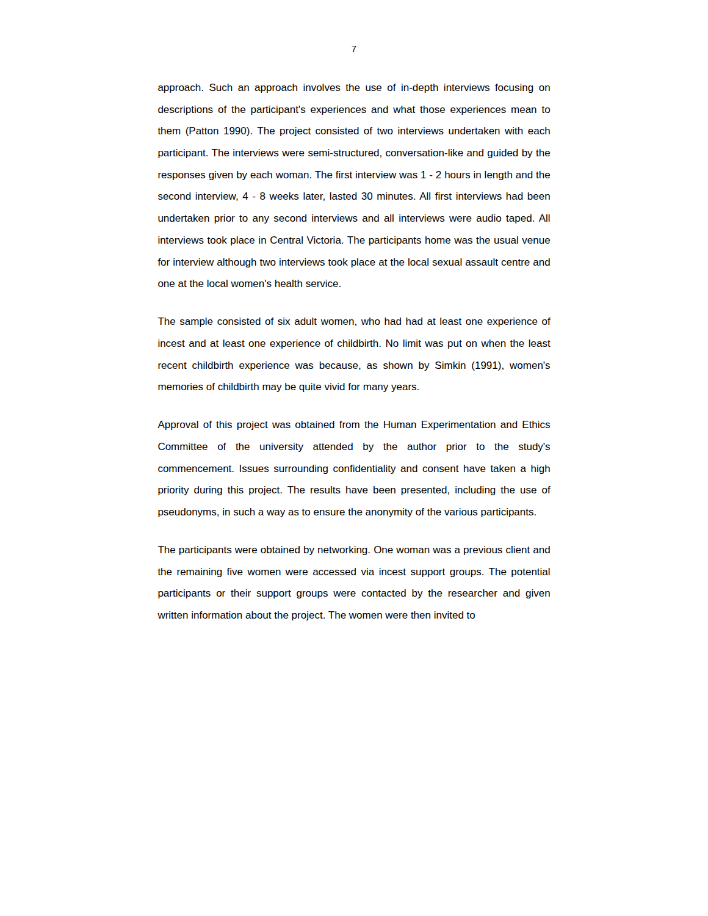7
approach. Such an approach involves the use of in-depth interviews focusing on descriptions of the participant's experiences and what those experiences mean to them (Patton 1990). The project consisted of two interviews undertaken with each participant. The interviews were semi-structured, conversation-like and guided by the responses given by each woman. The first interview was 1 - 2 hours in length and the second interview, 4 - 8 weeks later, lasted 30 minutes. All first interviews had been undertaken prior to any second interviews and all interviews were audio taped. All interviews took place in Central Victoria. The participants home was the usual venue for interview although two interviews took place at the local sexual assault centre and one at the local women's health service.
The sample consisted of six adult women, who had had at least one experience of incest and at least one experience of childbirth. No limit was put on when the least recent childbirth experience was because, as shown by Simkin (1991), women's memories of childbirth may be quite vivid for many years.
Approval of this project was obtained from the Human Experimentation and Ethics Committee of the university attended by the author prior to the study's commencement. Issues surrounding confidentiality and consent have taken a high priority during this project. The results have been presented, including the use of pseudonyms, in such a way as to ensure the anonymity of the various participants.
The participants were obtained by networking. One woman was a previous client and the remaining five women were accessed via incest support groups. The potential participants or their support groups were contacted by the researcher and given written information about the project. The women were then invited to